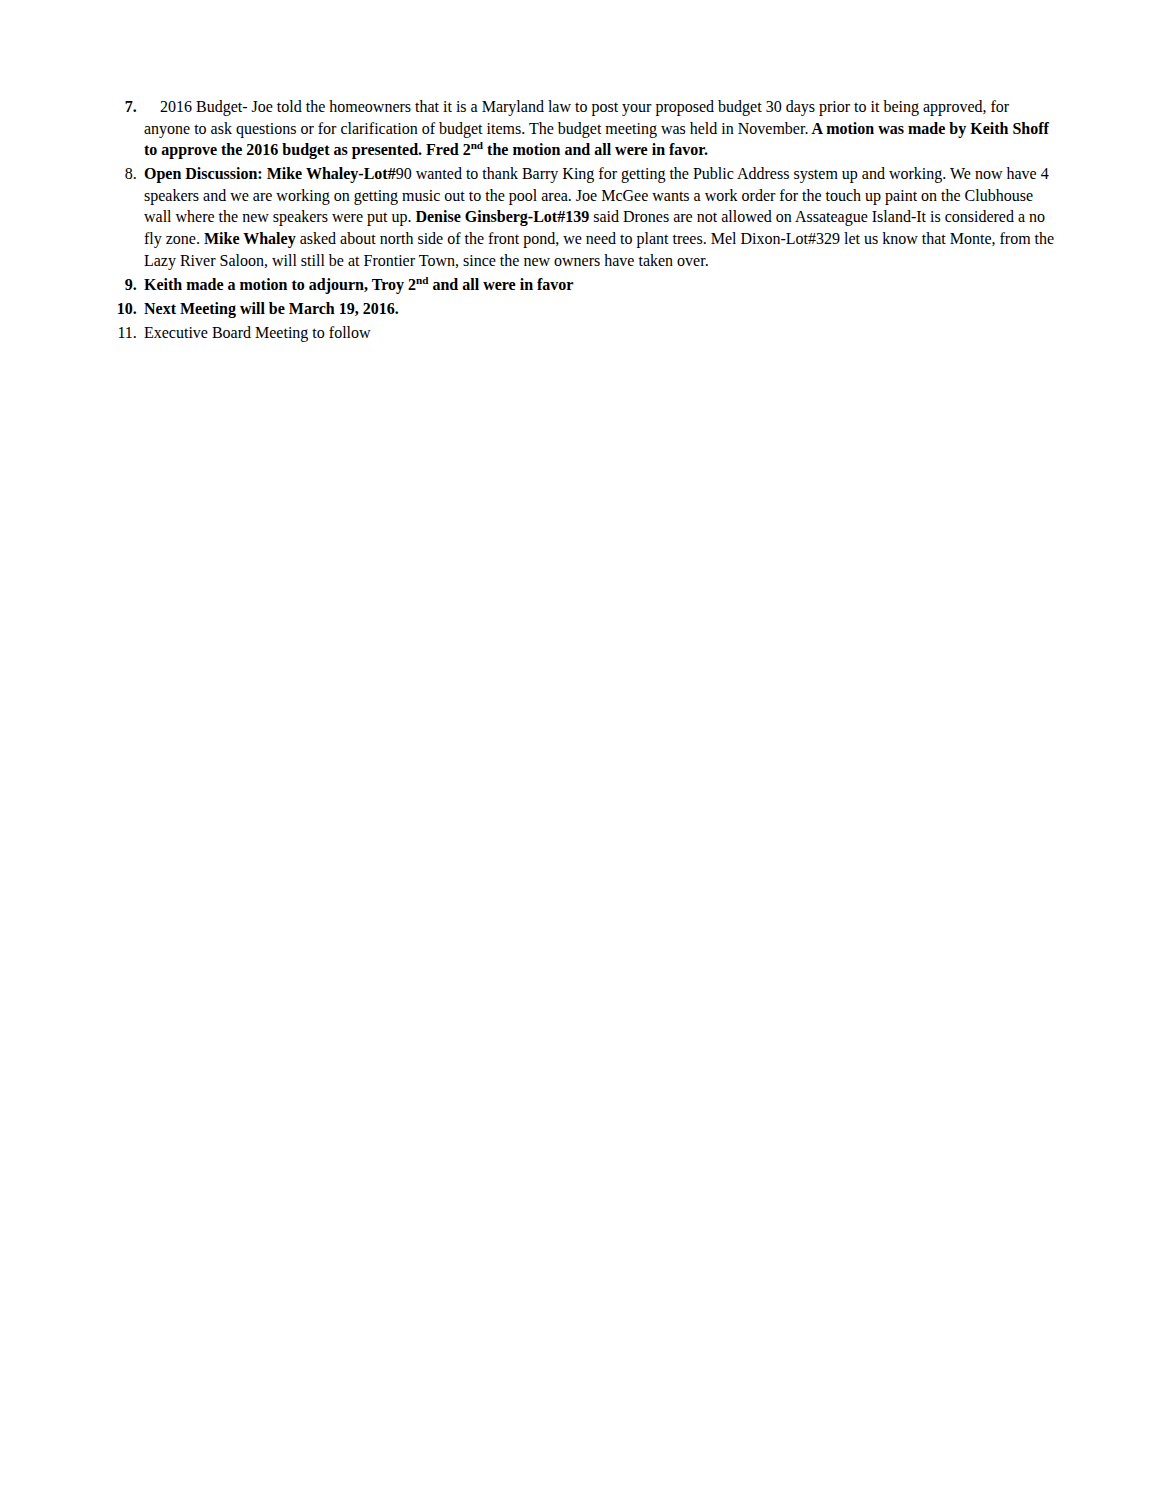2016 Budget- Joe told the homeowners that it is a Maryland law to post your proposed budget 30 days prior to it being approved, for anyone to ask questions or for clarification of budget items. The budget meeting was held in November. A motion was made by Keith Shoff to approve the 2016 budget as presented. Fred 2nd the motion and all were in favor.
Open Discussion: Mike Whaley-Lot#90 wanted to thank Barry King for getting the Public Address system up and working. We now have 4 speakers and we are working on getting music out to the pool area. Joe McGee wants a work order for the touch up paint on the Clubhouse wall where the new speakers were put up. Denise Ginsberg-Lot#139 said Drones are not allowed on Assateague Island-It is considered a no fly zone. Mike Whaley asked about north side of the front pond, we need to plant trees. Mel Dixon-Lot#329 let us know that Monte, from the Lazy River Saloon, will still be at Frontier Town, since the new owners have taken over.
Keith made a motion to adjourn, Troy 2nd and all were in favor
Next Meeting will be March 19, 2016.
Executive Board Meeting to follow